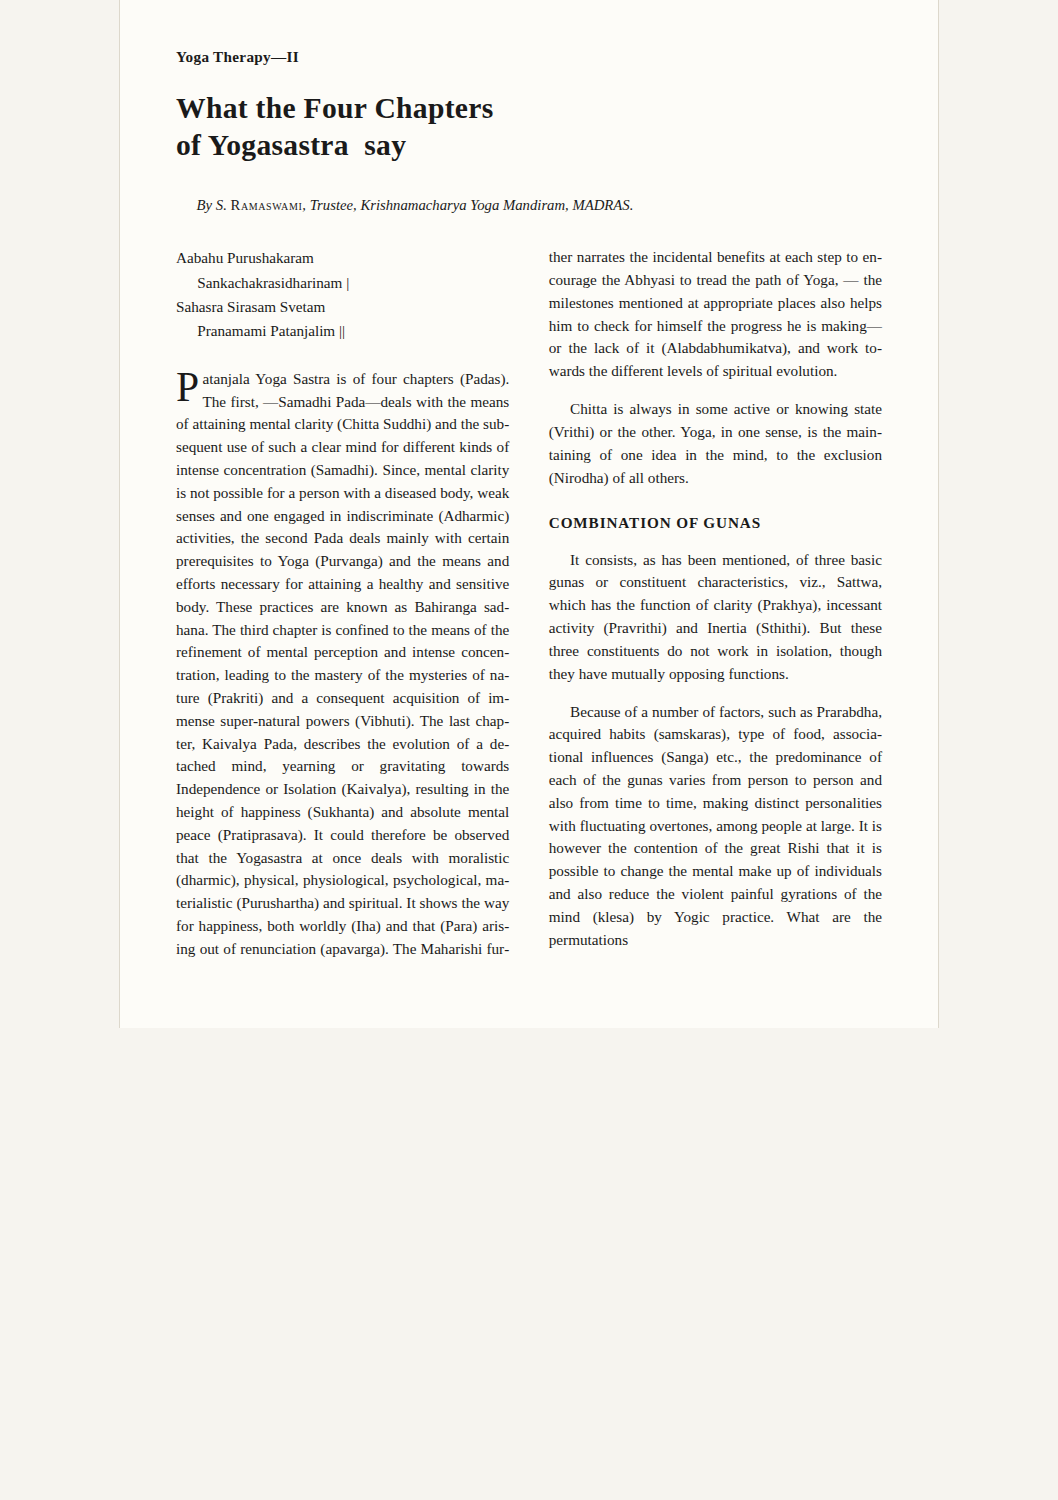Yoga Therapy—II
What the Four Chapters
of Yogasastra say
By S. Ramaswami, Trustee, Krishnamacharya Yoga Mandiram, MADRAS.
Aabahu Purushakaram
Sankachakrasidharinam | Sahasra Sirasam Svetam
Pranamami Patanjalim ||
Patanjala Yoga Sastra is of four chapters (Padas). The first, —Samadhi Pada—deals with the means of attaining mental clarity (Chitta Suddhi) and the subsequent use of such a clear mind for different kinds of intense concentration (Samadhi). Since, mental clarity is not possible for a person with a diseased body, weak senses and one engaged in indiscriminate (Adharmic) activities, the second Pada deals mainly with certain prerequisites to Yoga (Purvanga) and the means and efforts necessary for attaining a healthy and sensitive body. These practices are known as Bahiranga sadhana. The third chapter is confined to the means of the refinement of mental perception and intense concentration, leading to the mastery of the mysteries of nature (Prakriti) and a consequent acquisition of immense super-natural powers (Vibhuti). The last chapter, Kaivalya Pada, describes the evolution of a detached mind, yearning or gravitating towards Independence or Isolation (Kaivalya), resulting in the height of happiness (Sukhanta) and absolute mental peace (Pratiprasava). It could therefore be observed that the Yogasastra at once deals with moralistic (dharmic), physical, physiological, psychological, materialistic (Purushartha) and spiritual. It shows the way for happiness, both worldly (Iha) and that (Para) arising out of renunciation (apavarga). The Maharishi further narrates the incidental benefits at each step to encourage the Abhyasi to tread the path of Yoga, — the milestones mentioned at appropriate places also helps him to check for himself the progress he is making—or the lack of it (Alabdabhumikatva), and work towards the different levels of spiritual evolution.
Chitta is always in some active or knowing state (Vrithi) or the other. Yoga, in one sense, is the maintaining of one idea in the mind, to the exclusion (Nirodha) of all others.
COMBINATION OF GUNAS
It consists, as has been mentioned, of three basic gunas or constituent characteristics, viz., Sattwa, which has the function of clarity (Prakhya), incessant activity (Pravrithi) and Inertia (Sthithi). But these three constituents do not work in isolation, though they have mutually opposing functions.
Because of a number of factors, such as Prarabdha, acquired habits (samskaras), type of food, associational influences (Sanga) etc., the predominance of each of the gunas varies from person to person and also from time to time, making distinct personalities with fluctuating overtones, among people at large. It is however the contention of the great Rishi that it is possible to change the mental make up of individuals and also reduce the violent painful gyrations of the mind (klesa) by Yogic practice. What are the permutations